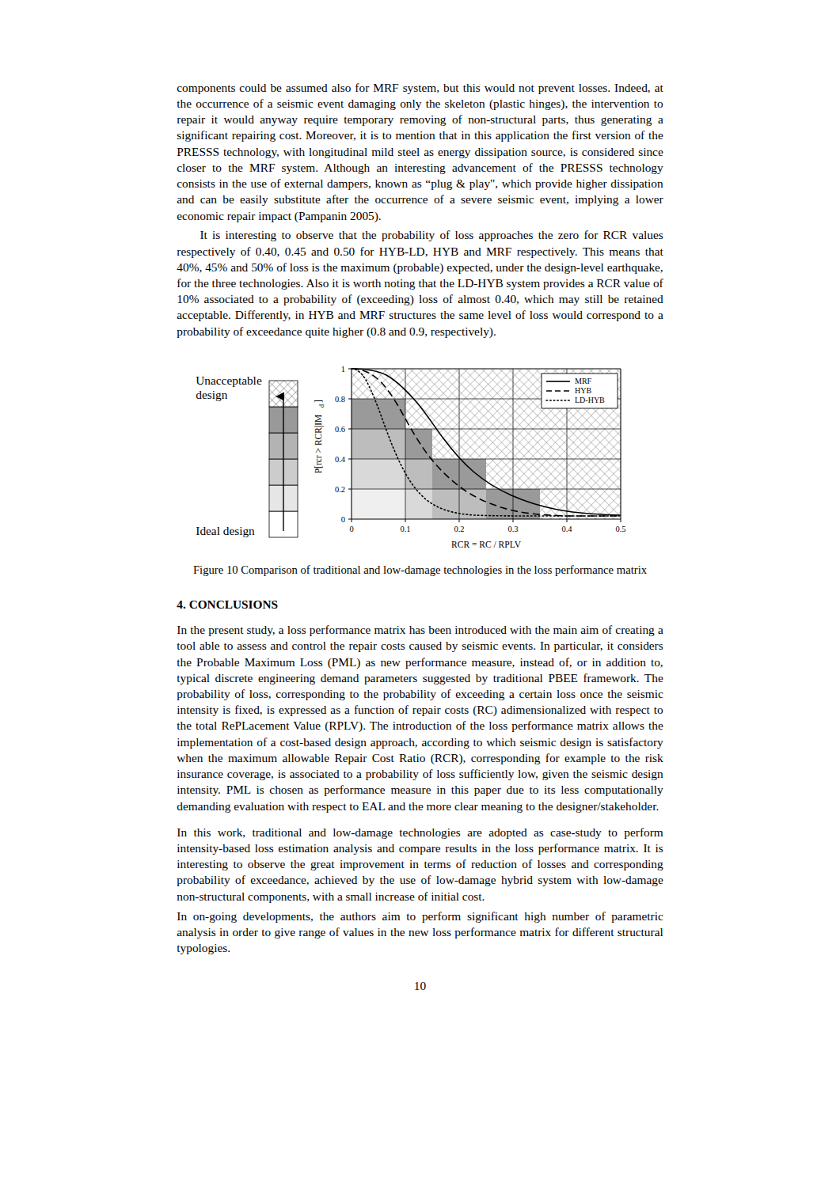components could be assumed also for MRF system, but this would not prevent losses. Indeed, at the occurrence of a seismic event damaging only the skeleton (plastic hinges), the intervention to repair it would anyway require temporary removing of non-structural parts, thus generating a significant repairing cost. Moreover, it is to mention that in this application the first version of the PRESSS technology, with longitudinal mild steel as energy dissipation source, is considered since closer to the MRF system. Although an interesting advancement of the PRESSS technology consists in the use of external dampers, known as “plug & play", which provide higher dissipation and can be easily substitute after the occurrence of a severe seismic event, implying a lower economic repair impact (Pampanin 2005).
It is interesting to observe that the probability of loss approaches the zero for RCR values respectively of 0.40, 0.45 and 0.50 for HYB-LD, HYB and MRF respectively. This means that 40%, 45% and 50% of loss is the maximum (probable) expected, under the design-level earthquake, for the three technologies. Also it is worth noting that the LD-HYB system provides a RCR value of 10% associated to a probability of (exceeding) loss of almost 0.40, which may still be retained acceptable. Differently, in HYB and MRF structures the same level of loss would correspond to a probability of exceedance quite higher (0.8 and 0.9, respectively).
Unacceptable
design
Ideal design
0 0.1 0.2 0.3 0.4 0.5 0 0.2 0.4 0.6 0.8 1 RCR = RC / RPLV P[rcr > RCR|IM x x x . d ] MRF HYB LD-HYB
Figure 10 Comparison of traditional and low-damage technologies in the loss performance matrix
4. CONCLUSIONS
In the present study, a loss performance matrix has been introduced with the main aim of creating a tool able to assess and control the repair costs caused by seismic events. In particular, it considers the Probable Maximum Loss (PML) as new performance measure, instead of, or in addition to, typical discrete engineering demand parameters suggested by traditional PBEE framework. The probability of loss, corresponding to the probability of exceeding a certain loss once the seismic intensity is fixed, is expressed as a function of repair costs (RC) adimensionalized with respect to the total RePLacement Value (RPLV). The introduction of the loss performance matrix allows the implementation of a cost-based design approach, according to which seismic design is satisfactory when the maximum allowable Repair Cost Ratio (RCR), corresponding for example to the risk insurance coverage, is associated to a probability of loss sufficiently low, given the seismic design intensity. PML is chosen as performance measure in this paper due to its less computationally demanding evaluation with respect to EAL and the more clear meaning to the designer/stakeholder.
In this work, traditional and low-damage technologies are adopted as case-study to perform intensity-based loss estimation analysis and compare results in the loss performance matrix. It is interesting to observe the great improvement in terms of reduction of losses and corresponding probability of exceedance, achieved by the use of low-damage hybrid system with low-damage non-structural components, with a small increase of initial cost.
In on-going developments, the authors aim to perform significant high number of parametric analysis in order to give range of values in the new loss performance matrix for different structural typologies.
10